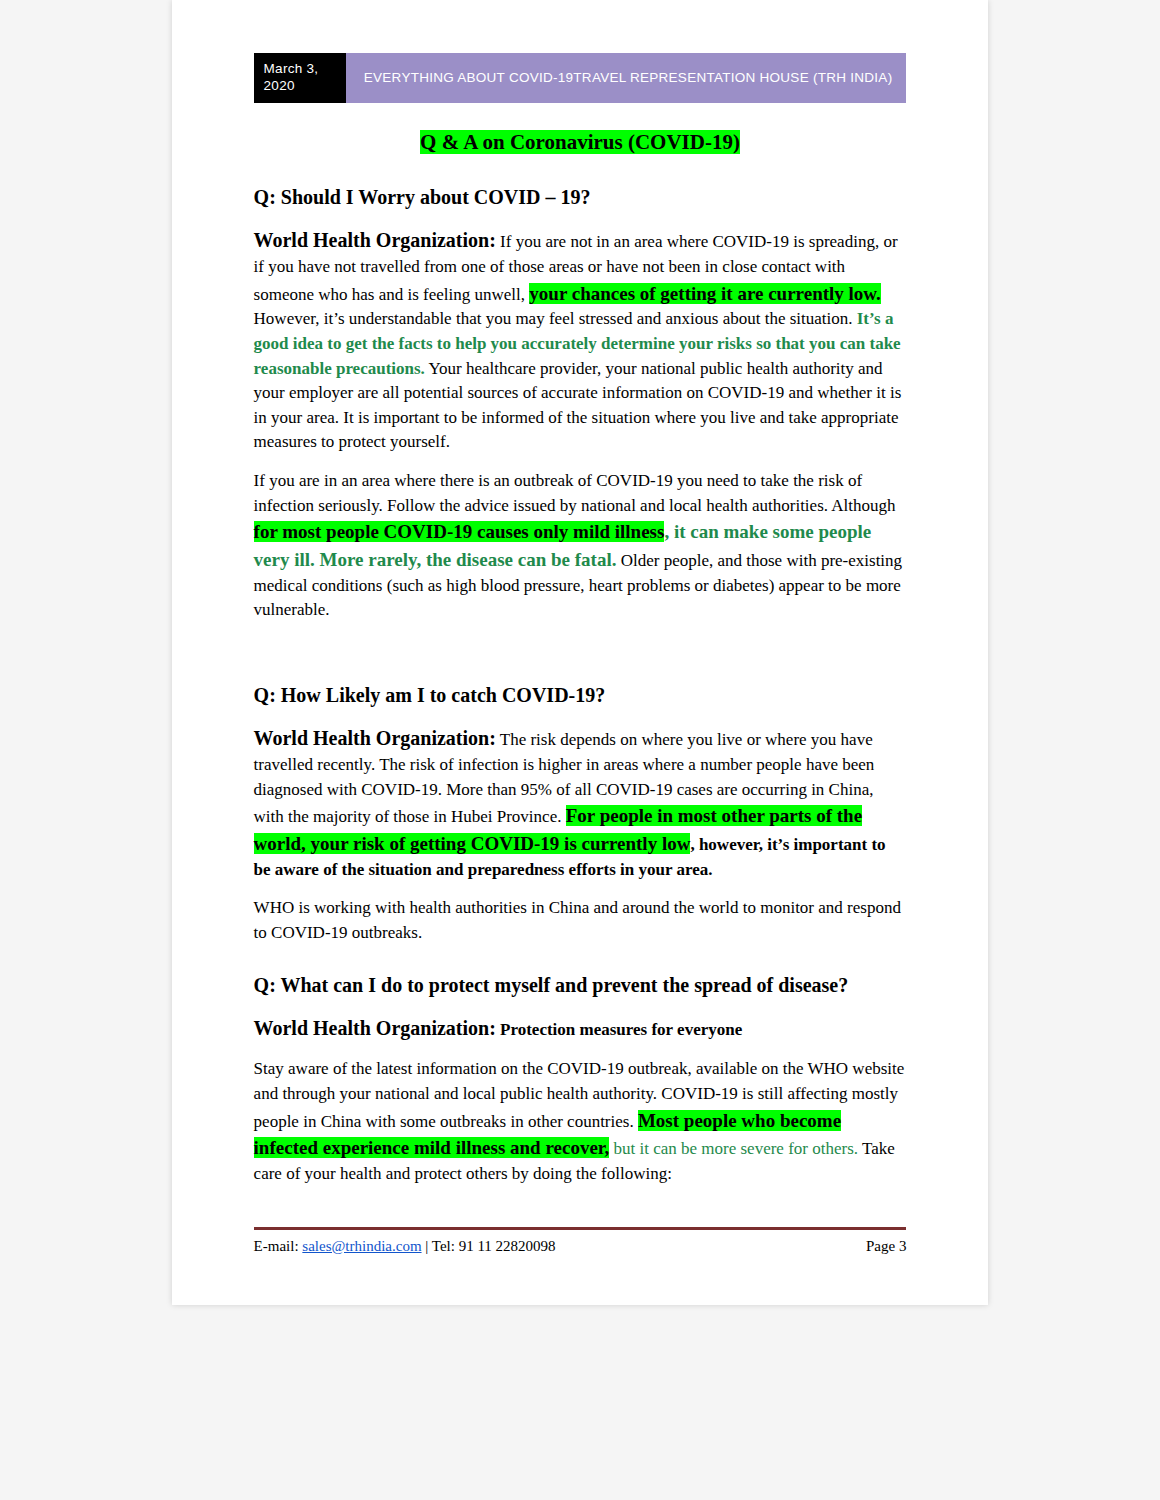March 3,
2020
Everything about COVID-19 Travel Representation House (TRH India)
Q & A on Coronavirus (COVID-19)
Q: Should I Worry about COVID – 19?
World Health Organization: If you are not in an area where COVID-19 is spreading, or if you have not travelled from one of those areas or have not been in close contact with someone who has and is feeling unwell, your chances of getting it are currently low. However, it’s understandable that you may feel stressed and anxious about the situation. It’s a good idea to get the facts to help you accurately determine your risks so that you can take reasonable precautions. Your healthcare provider, your national public health authority and your employer are all potential sources of accurate information on COVID-19 and whether it is in your area. It is important to be informed of the situation where you live and take appropriate measures to protect yourself.
If you are in an area where there is an outbreak of COVID-19 you need to take the risk of infection seriously. Follow the advice issued by national and local health authorities. Although for most people COVID-19 causes only mild illness, it can make some people very ill. More rarely, the disease can be fatal. Older people, and those with pre-existing medical conditions (such as high blood pressure, heart problems or diabetes) appear to be more vulnerable.
Q: How Likely am I to catch COVID-19?
World Health Organization: The risk depends on where you live or where you have travelled recently. The risk of infection is higher in areas where a number people have been diagnosed with COVID-19. More than 95% of all COVID-19 cases are occurring in China, with the majority of those in Hubei Province. For people in most other parts of the world, your risk of getting COVID-19 is currently low, however, it’s important to be aware of the situation and preparedness efforts in your area.
WHO is working with health authorities in China and around the world to monitor and respond to COVID-19 outbreaks.
Q: What can I do to protect myself and prevent the spread of disease?
World Health Organization: Protection measures for everyone
Stay aware of the latest information on the COVID-19 outbreak, available on the WHO website and through your national and local public health authority. COVID-19 is still affecting mostly people in China with some outbreaks in other countries. Most people who become infected experience mild illness and recover, but it can be more severe for others. Take care of your health and protect others by doing the following:
E-mail: sales@trhindia.com | Tel: 91 11 22820098 Page 3